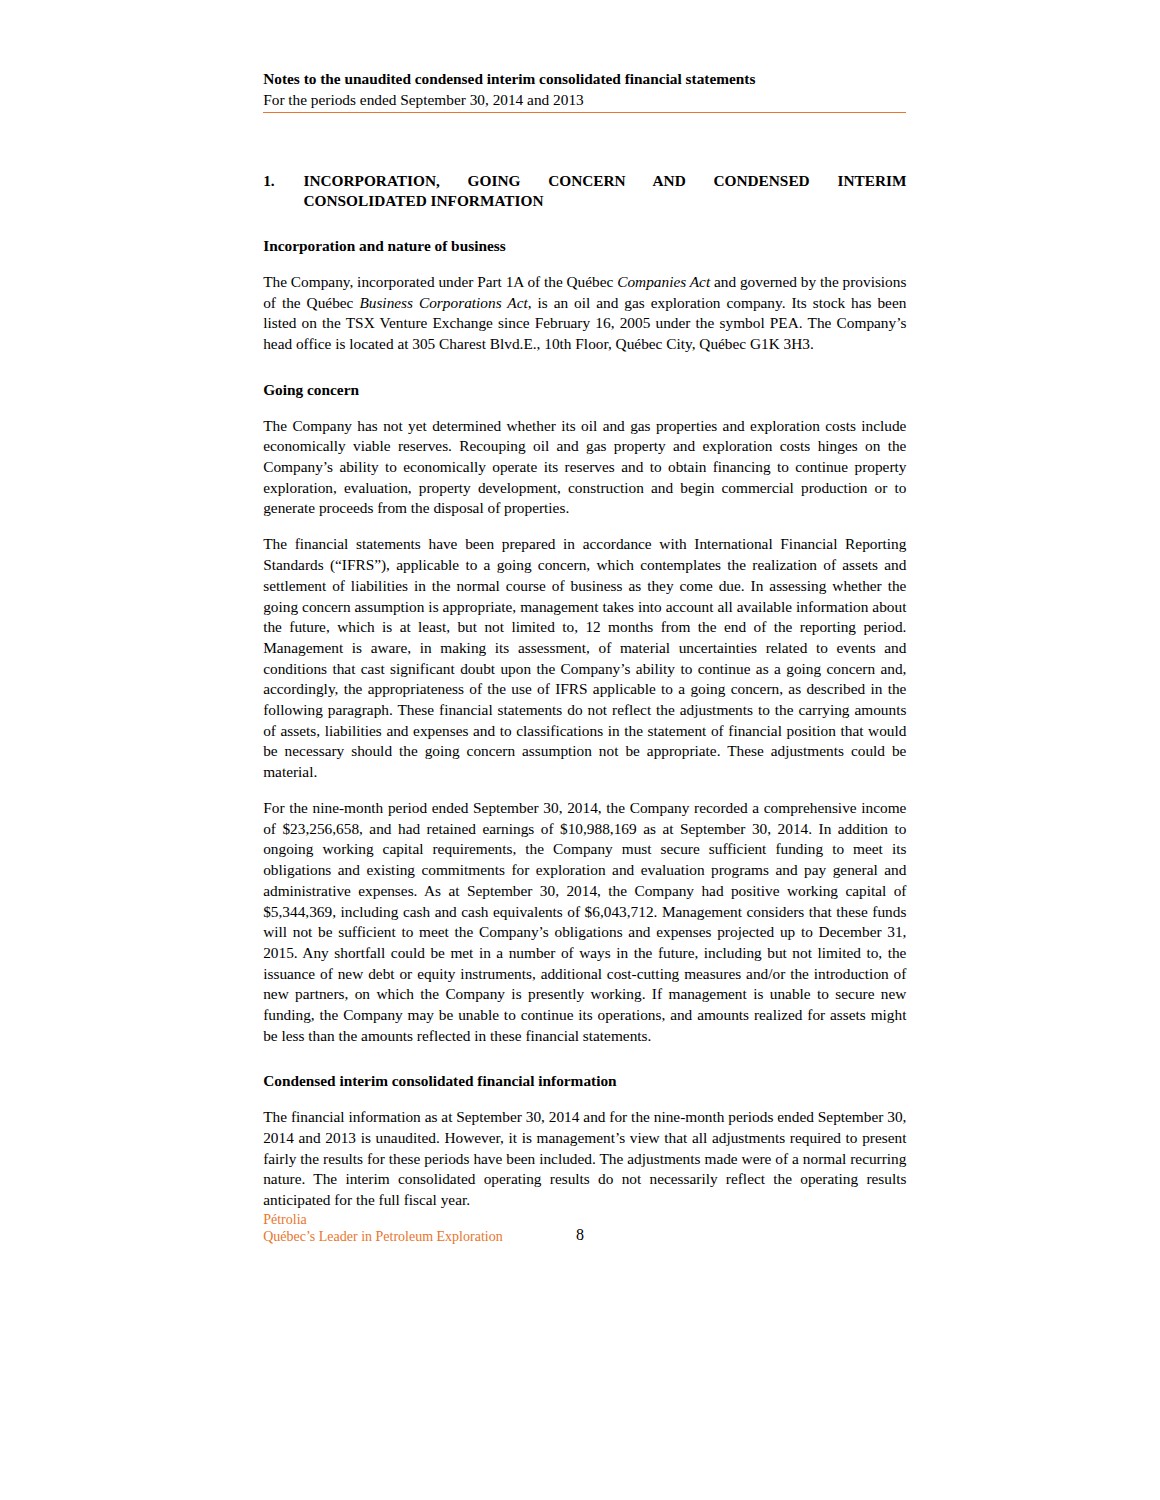Notes to the unaudited condensed interim consolidated financial statements
For the periods ended September 30, 2014 and 2013
1. INCORPORATION, GOING CONCERN AND CONDENSED INTERIM CONSOLIDATED INFORMATION
Incorporation and nature of business
The Company, incorporated under Part 1A of the Québec Companies Act and governed by the provisions of the Québec Business Corporations Act, is an oil and gas exploration company. Its stock has been listed on the TSX Venture Exchange since February 16, 2005 under the symbol PEA. The Company’s head office is located at 305 Charest Blvd.E., 10th Floor, Québec City, Québec G1K 3H3.
Going concern
The Company has not yet determined whether its oil and gas properties and exploration costs include economically viable reserves. Recouping oil and gas property and exploration costs hinges on the Company’s ability to economically operate its reserves and to obtain financing to continue property exploration, evaluation, property development, construction and begin commercial production or to generate proceeds from the disposal of properties.
The financial statements have been prepared in accordance with International Financial Reporting Standards (“IFRS”), applicable to a going concern, which contemplates the realization of assets and settlement of liabilities in the normal course of business as they come due. In assessing whether the going concern assumption is appropriate, management takes into account all available information about the future, which is at least, but not limited to, 12 months from the end of the reporting period. Management is aware, in making its assessment, of material uncertainties related to events and conditions that cast significant doubt upon the Company’s ability to continue as a going concern and, accordingly, the appropriateness of the use of IFRS applicable to a going concern, as described in the following paragraph. These financial statements do not reflect the adjustments to the carrying amounts of assets, liabilities and expenses and to classifications in the statement of financial position that would be necessary should the going concern assumption not be appropriate. These adjustments could be material.
For the nine-month period ended September 30, 2014, the Company recorded a comprehensive income of $23,256,658, and had retained earnings of $10,988,169 as at September 30, 2014. In addition to ongoing working capital requirements, the Company must secure sufficient funding to meet its obligations and existing commitments for exploration and evaluation programs and pay general and administrative expenses. As at September 30, 2014, the Company had positive working capital of $5,344,369, including cash and cash equivalents of $6,043,712. Management considers that these funds will not be sufficient to meet the Company’s obligations and expenses projected up to December 31, 2015. Any shortfall could be met in a number of ways in the future, including but not limited to, the issuance of new debt or equity instruments, additional cost-cutting measures and/or the introduction of new partners, on which the Company is presently working. If management is unable to secure new funding, the Company may be unable to continue its operations, and amounts realized for assets might be less than the amounts reflected in these financial statements.
Condensed interim consolidated financial information
The financial information as at September 30, 2014 and for the nine-month periods ended September 30, 2014 and 2013 is unaudited. However, it is management’s view that all adjustments required to present fairly the results for these periods have been included. The adjustments made were of a normal recurring nature. The interim consolidated operating results do not necessarily reflect the operating results anticipated for the full fiscal year.
Pétrolia
Québec’s Leader in Petroleum Exploration
8